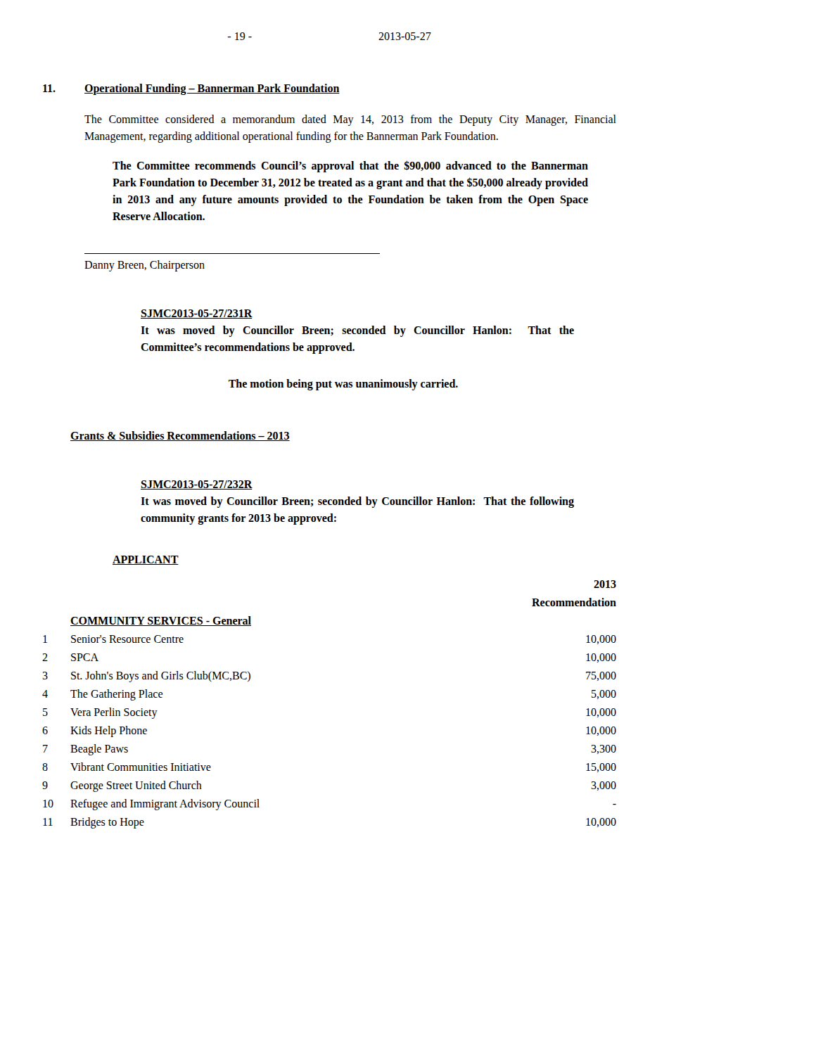- 19 - 2013-05-27
11. Operational Funding – Bannerman Park Foundation
The Committee considered a memorandum dated May 14, 2013 from the Deputy City Manager, Financial Management, regarding additional operational funding for the Bannerman Park Foundation.
The Committee recommends Council’s approval that the $90,000 advanced to the Bannerman Park Foundation to December 31, 2012 be treated as a grant and that the $50,000 already provided in 2013 and any future amounts provided to the Foundation be taken from the Open Space Reserve Allocation.
Danny Breen, Chairperson
SJMC2013-05-27/231R
It was moved by Councillor Breen; seconded by Councillor Hanlon: That the Committee’s recommendations be approved.
The motion being put was unanimously carried.
Grants & Subsidies Recommendations – 2013
SJMC2013-05-27/232R
It was moved by Councillor Breen; seconded by Councillor Hanlon: That the following community grants for 2013 be approved:
APPLICANT
| | | 2013 |
| | | Recommendation |
| | COMMUNITY SERVICES - General | |
| 1 | Senior's Resource Centre | 10,000 |
| 2 | SPCA | 10,000 |
| 3 | St. John's Boys and Girls Club(MC,BC) | 75,000 |
| 4 | The Gathering Place | 5,000 |
| 5 | Vera Perlin Society | 10,000 |
| 6 | Kids Help Phone | 10,000 |
| 7 | Beagle Paws | 3,300 |
| 8 | Vibrant Communities Initiative | 15,000 |
| 9 | George Street United Church | 3,000 |
| 10 | Refugee and Immigrant Advisory Council | - |
| 11 | Bridges to Hope | 10,000 |